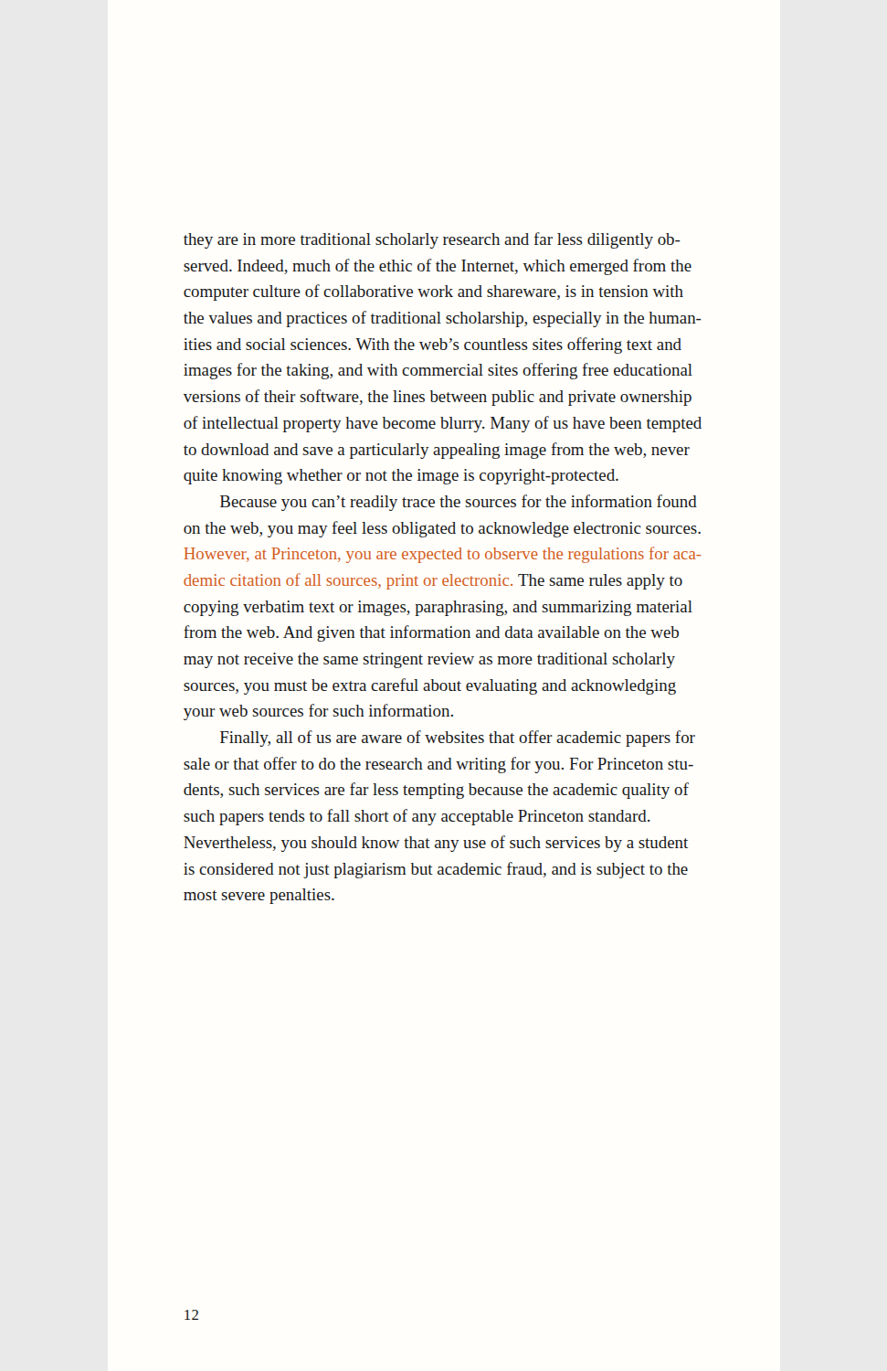they are in more traditional scholarly research and far less diligently observed. Indeed, much of the ethic of the Internet, which emerged from the computer culture of collaborative work and shareware, is in tension with the values and practices of traditional scholarship, especially in the humanities and social sciences. With the web’s countless sites offering text and images for the taking, and with commercial sites offering free educational versions of their software, the lines between public and private ownership of intellectual property have become blurry. Many of us have been tempted to download and save a particularly appealing image from the web, never quite knowing whether or not the image is copyright-protected.
Because you can’t readily trace the sources for the information found on the web, you may feel less obligated to acknowledge electronic sources. However, at Princeton, you are expected to observe the regulations for academic citation of all sources, print or electronic. The same rules apply to copying verbatim text or images, paraphrasing, and summarizing material from the web. And given that information and data available on the web may not receive the same stringent review as more traditional scholarly sources, you must be extra careful about evaluating and acknowledging your web sources for such information.
Finally, all of us are aware of websites that offer academic papers for sale or that offer to do the research and writing for you. For Princeton students, such services are far less tempting because the academic quality of such papers tends to fall short of any acceptable Princeton standard. Nevertheless, you should know that any use of such services by a student is considered not just plagiarism but academic fraud, and is subject to the most severe penalties.
12